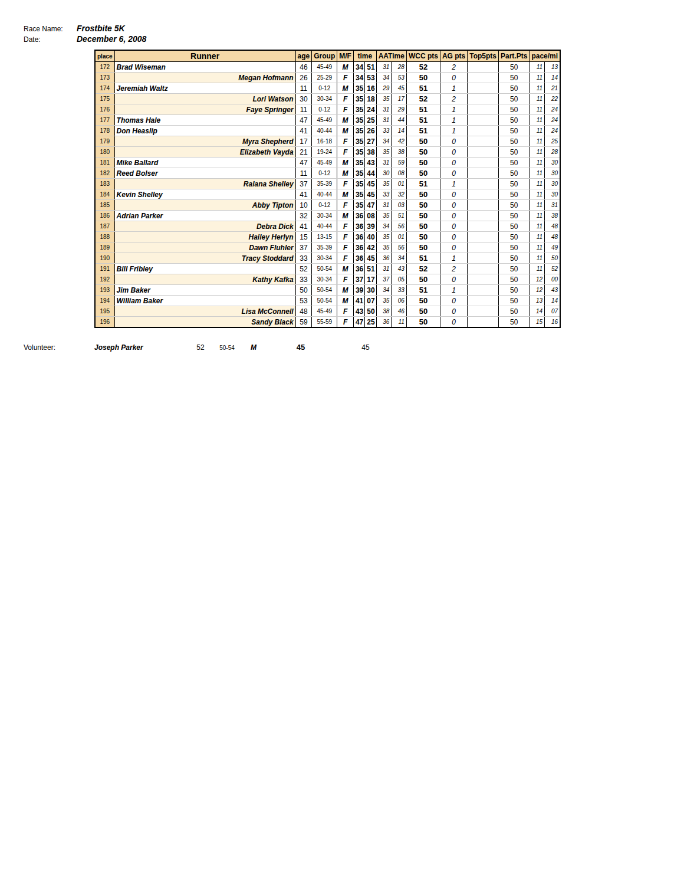Race Name: Frostbite 5K
Date: December 6, 2008
| place | Runner | age | Group | M/F | time | AATime | WCC pts | AG pts | Top5pts | Part.Pts | pace/mi |
| --- | --- | --- | --- | --- | --- | --- | --- | --- | --- | --- | --- |
| 172 | Brad Wiseman | 46 | 45-49 | M | 34 | 51 | 31 | 28 | 52 | 2 | | 50 | 11 | 13 |
| 173 | Megan Hofmann | 26 | 25-29 | F | 34 | 53 | 34 | 53 | 50 | 0 | | 50 | 11 | 14 |
| 174 | Jeremiah Waltz | 11 | 0-12 | M | 35 | 16 | 29 | 45 | 51 | 1 | | 50 | 11 | 21 |
| 175 | Lori Watson | 30 | 30-34 | F | 35 | 18 | 35 | 17 | 52 | 2 | | 50 | 11 | 22 |
| 176 | Faye Springer | 11 | 0-12 | F | 35 | 24 | 31 | 29 | 51 | 1 | | 50 | 11 | 24 |
| 177 | Thomas Hale | 47 | 45-49 | M | 35 | 25 | 31 | 44 | 51 | 1 | | 50 | 11 | 24 |
| 178 | Don Heaslip | 41 | 40-44 | M | 35 | 26 | 33 | 14 | 51 | 1 | | 50 | 11 | 24 |
| 179 | Myra Shepherd | 17 | 16-18 | F | 35 | 27 | 34 | 42 | 50 | 0 | | 50 | 11 | 25 |
| 180 | Elizabeth Vayda | 21 | 19-24 | F | 35 | 38 | 35 | 38 | 50 | 0 | | 50 | 11 | 28 |
| 181 | Mike Ballard | 47 | 45-49 | M | 35 | 43 | 31 | 59 | 50 | 0 | | 50 | 11 | 30 |
| 182 | Reed Bolser | 11 | 0-12 | M | 35 | 44 | 30 | 08 | 50 | 0 | | 50 | 11 | 30 |
| 183 | Ralana Shelley | 37 | 35-39 | F | 35 | 45 | 35 | 01 | 51 | 1 | | 50 | 11 | 30 |
| 184 | Kevin Shelley | 41 | 40-44 | M | 35 | 45 | 33 | 32 | 50 | 0 | | 50 | 11 | 30 |
| 185 | Abby Tipton | 10 | 0-12 | F | 35 | 47 | 31 | 03 | 50 | 0 | | 50 | 11 | 31 |
| 186 | Adrian Parker | 32 | 30-34 | M | 36 | 08 | 35 | 51 | 50 | 0 | | 50 | 11 | 38 |
| 187 | Debra Dick | 41 | 40-44 | F | 36 | 39 | 34 | 56 | 50 | 0 | | 50 | 11 | 48 |
| 188 | Hailey Herlyn | 15 | 13-15 | F | 36 | 40 | 35 | 01 | 50 | 0 | | 50 | 11 | 48 |
| 189 | Dawn Fluhler | 37 | 35-39 | F | 36 | 42 | 35 | 56 | 50 | 0 | | 50 | 11 | 49 |
| 190 | Tracy Stoddard | 33 | 30-34 | F | 36 | 45 | 36 | 34 | 51 | 1 | | 50 | 11 | 50 |
| 191 | Bill Fribley | 52 | 50-54 | M | 36 | 51 | 31 | 43 | 52 | 2 | | 50 | 11 | 52 |
| 192 | Kathy Kafka | 33 | 30-34 | F | 37 | 17 | 37 | 05 | 50 | 0 | | 50 | 12 | 00 |
| 193 | Jim Baker | 50 | 50-54 | M | 39 | 30 | 34 | 33 | 51 | 1 | | 50 | 12 | 43 |
| 194 | William Baker | 53 | 50-54 | M | 41 | 07 | 35 | 06 | 50 | 0 | | 50 | 13 | 14 |
| 195 | Lisa McConnell | 48 | 45-49 | F | 43 | 50 | 38 | 46 | 50 | 0 | | 50 | 14 | 07 |
| 196 | Sandy Black | 59 | 55-59 | F | 47 | 25 | 36 | 11 | 50 | 0 | | 50 | 15 | 16 |
Volunteer: Joseph Parker 52 50-54 M 45 45